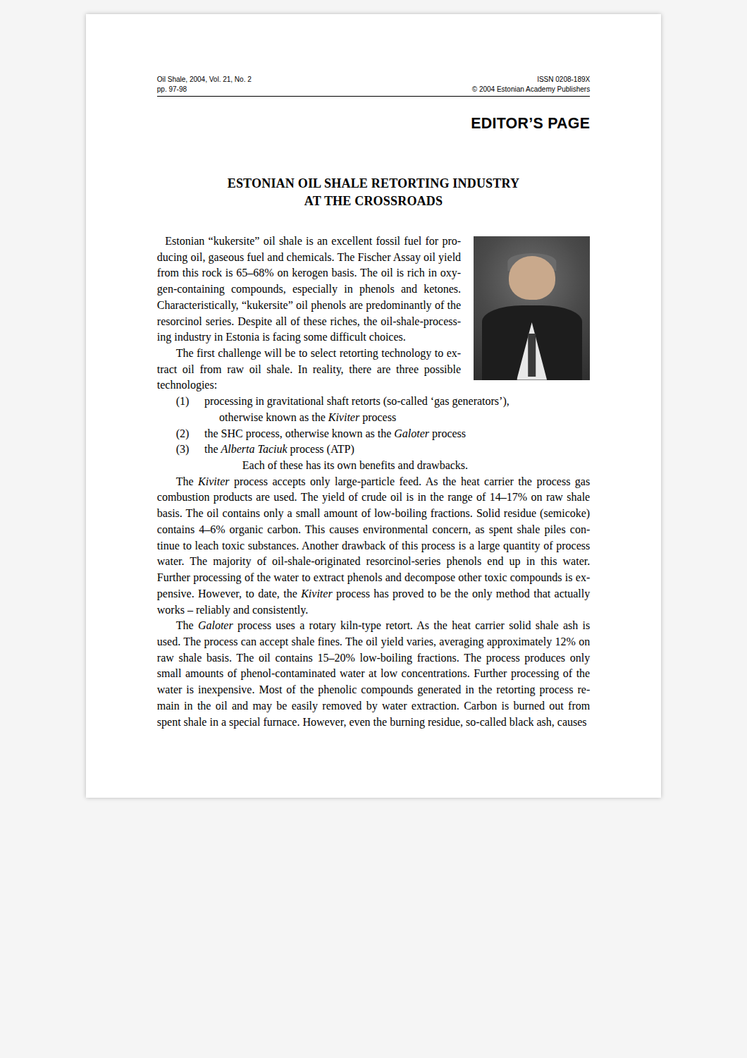Oil Shale, 2004, Vol. 21, No. 2 pp. 97-98
ISSN 0208-189X © 2004 Estonian Academy Publishers
EDITOR’S PAGE
ESTONIAN OIL SHALE RETORTING INDUSTRY
AT THE CROSSROADS
Estonian “kukersite” oil shale is an excellent fossil fuel for producing oil, gaseous fuel and chemicals. The Fischer Assay oil yield from this rock is 65–68% on kerogen basis. The oil is rich in oxygen-containing compounds, especially in phenols and ketones. Characteristically, “kukersite” oil phenols are predominantly of the resorcinol series. Despite all of these riches, the oil-shale-processing industry in Estonia is facing some difficult choices.
The first challenge will be to select retorting technology to extract oil from raw oil shale. In reality, there are three possible technologies:
processing in gravitational shaft retorts (so-called ‘gas generators’),otherwise known as the Kiviter process
the SHC process, otherwise known as the Galoter process
the Alberta Taciuk process (ATP)
Each of these has its own benefits and drawbacks.
The Kiviter process accepts only large-particle feed. As the heat carrier the process gas combustion products are used. The yield of crude oil is in the range of 14–17% on raw shale basis. The oil contains only a small amount of low-boiling fractions. Solid residue (semicoke) contains 4–6% organic carbon. This causes environmental concern, as spent shale piles continue to leach toxic substances. Another drawback of this process is a large quantity of process water. The majority of oil-shale-originated resorcinol-series phenols end up in this water. Further processing of the water to extract phenols and decompose other toxic compounds is expensive. However, to date, the Kiviter process has proved to be the only method that actually works – reliably and consistently.
The Galoter process uses a rotary kiln-type retort. As the heat carrier solid shale ash is used. The process can accept shale fines. The oil yield varies, averaging approximately 12% on raw shale basis. The oil contains 15–20% low-boiling fractions. The process produces only small amounts of phenol-contaminated water at low concentrations. Further processing of the water is inexpensive. Most of the phenolic compounds generated in the retorting process remain in the oil and may be easily removed by water extraction. Carbon is burned out from spent shale in a special furnace. However, even the burning residue, so-called black ash, causes